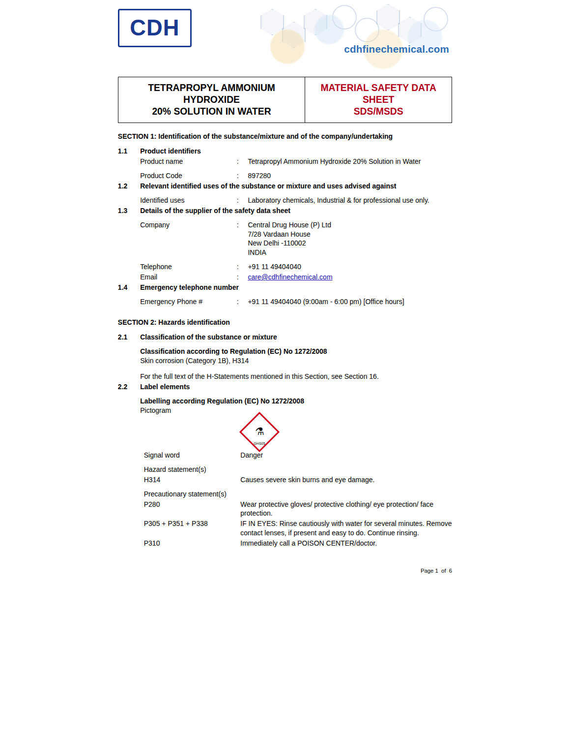CDH
cdhfinechemical.com
| TETRAPROPYL AMMONIUM HYDROXIDE 20% SOLUTION IN WATER | MATERIAL SAFETY DATA SHEET SDS/MSDS |
SECTION 1: Identification of the substance/mixture and of the company/undertaking
| 1.1 | Product identifiers |
| | Product name | : | Tetrapropyl Ammonium Hydroxide 20% Solution in Water |
| | Product Code | : | 897280 |
| 1.2 | Relevant identified uses of the substance or mixture and uses advised against |
| | Identified uses | : | Laboratory chemicals, Industrial & for professional use only. |
| 1.3 | Details of the supplier of the safety data sheet |
| | Company | : | Central Drug House (P) Ltd 7/28 Vardaan House New Delhi -110002 INDIA |
| | Telephone | : | +91 11 49404040 |
| | Email | : | care@cdhfinechemical.com |
| 1.4 | Emergency telephone number |
| | Emergency Phone # | : | +91 11 49404040 (9:00am - 6:00 pm) [Office hours] |
SECTION 2: Hazards identification
| 2.1 | Classification of the substance or mixture |
| | Classification according to Regulation (EC) No 1272/2008 Skin corrosion (Category 1B), H314 |
| | For the full text of the H-Statements mentioned in this Section, see Section 16. |
| 2.2 | Label elements |
| | Labelling according Regulation (EC) No 1272/2008 Pictogram |
⚗ GHS05
| Signal word | Danger |
| Hazard statement(s) | |
| H314 | Causes severe skin burns and eye damage. |
| Precautionary statement(s) | |
| P280 | Wear protective gloves/ protective clothing/ eye protection/ face protection. |
| P305 + P351 + P338 | IF IN EYES: Rinse cautiously with water for several minutes. Remove contact lenses, if present and easy to do. Continue rinsing. |
| P310 | Immediately call a POISON CENTER/doctor. |
Page 1 of 6